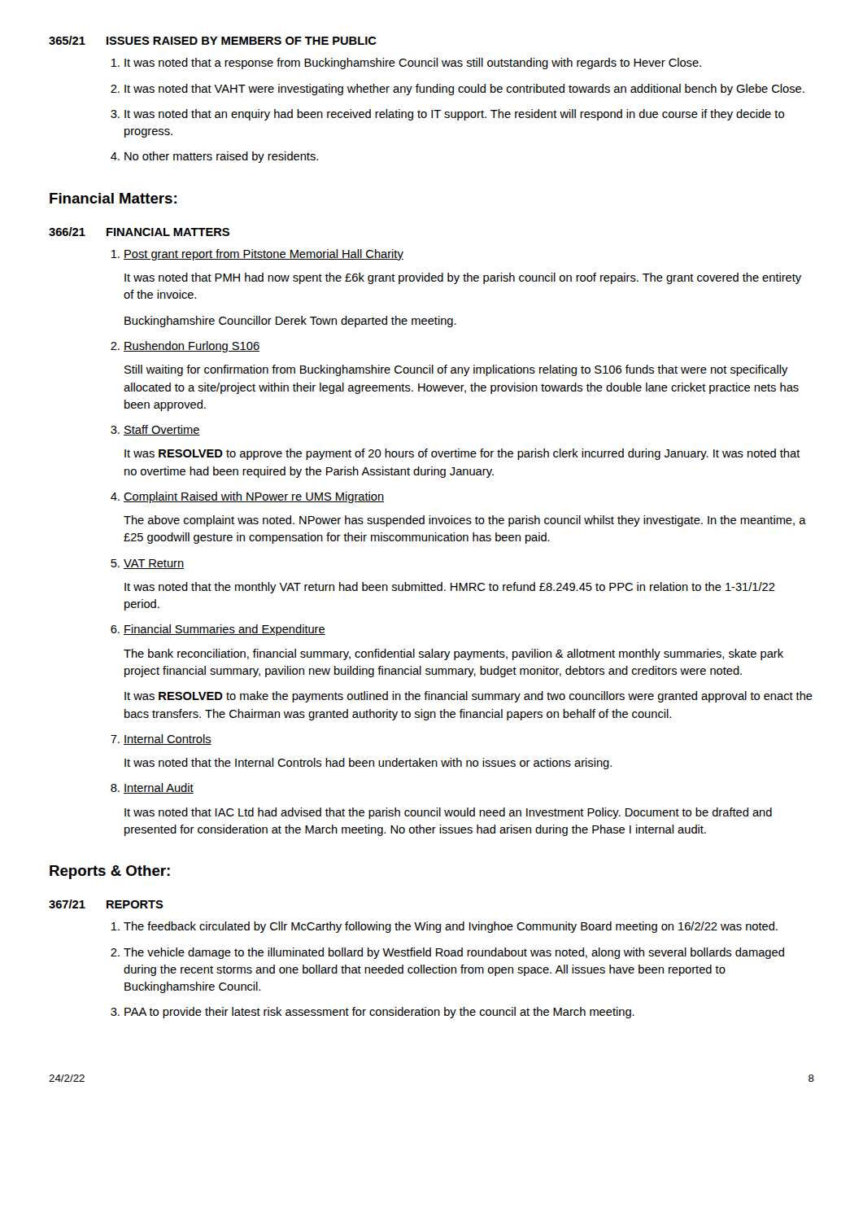365/21
ISSUES RAISED BY MEMBERS OF THE PUBLIC
It was noted that a response from Buckinghamshire Council was still outstanding with regards to Hever Close.
It was noted that VAHT were investigating whether any funding could be contributed towards an additional bench by Glebe Close.
It was noted that an enquiry had been received relating to IT support. The resident will respond in due course if they decide to progress.
No other matters raised by residents.
Financial Matters:
366/21
FINANCIAL MATTERS
Post grant report from Pitstone Memorial Hall Charity
It was noted that PMH had now spent the £6k grant provided by the parish council on roof repairs. The grant covered the entirety of the invoice.
Buckinghamshire Councillor Derek Town departed the meeting.
Rushendon Furlong S106
Still waiting for confirmation from Buckinghamshire Council of any implications relating to S106 funds that were not specifically allocated to a site/project within their legal agreements. However, the provision towards the double lane cricket practice nets has been approved.
Staff Overtime
It was RESOLVED to approve the payment of 20 hours of overtime for the parish clerk incurred during January. It was noted that no overtime had been required by the Parish Assistant during January.
Complaint Raised with NPower re UMS Migration
The above complaint was noted. NPower has suspended invoices to the parish council whilst they investigate. In the meantime, a £25 goodwill gesture in compensation for their miscommunication has been paid.
VAT Return
It was noted that the monthly VAT return had been submitted. HMRC to refund £8.249.45 to PPC in relation to the 1-31/1/22 period.
Financial Summaries and Expenditure
The bank reconciliation, financial summary, confidential salary payments, pavilion & allotment monthly summaries, skate park project financial summary, pavilion new building financial summary, budget monitor, debtors and creditors were noted.
It was RESOLVED to make the payments outlined in the financial summary and two councillors were granted approval to enact the bacs transfers. The Chairman was granted authority to sign the financial papers on behalf of the council.
Internal Controls
It was noted that the Internal Controls had been undertaken with no issues or actions arising.
Internal Audit
It was noted that IAC Ltd had advised that the parish council would need an Investment Policy. Document to be drafted and presented for consideration at the March meeting. No other issues had arisen during the Phase I internal audit.
Reports & Other:
367/21
REPORTS
The feedback circulated by Cllr McCarthy following the Wing and Ivinghoe Community Board meeting on 16/2/22 was noted.
The vehicle damage to the illuminated bollard by Westfield Road roundabout was noted, along with several bollards damaged during the recent storms and one bollard that needed collection from open space. All issues have been reported to Buckinghamshire Council.
PAA to provide their latest risk assessment for consideration by the council at the March meeting.
24/2/22
8